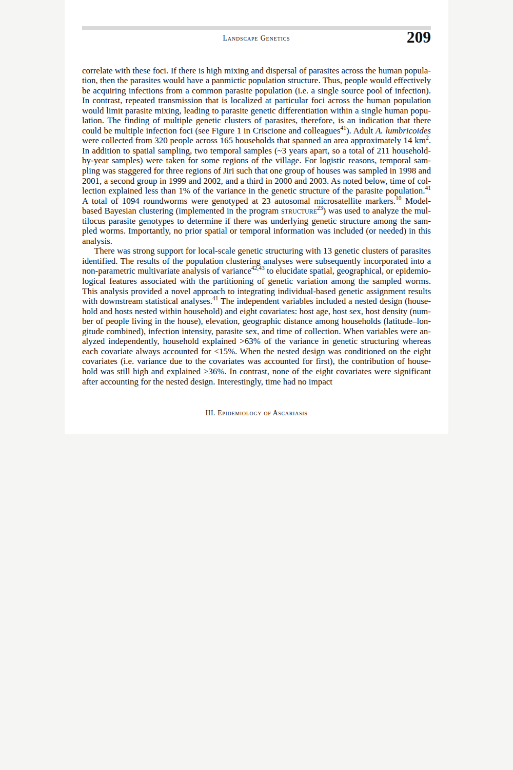Landscape Genetics
209
correlate with these foci. If there is high mixing and dispersal of parasites across the human population, then the parasites would have a panmictic population structure. Thus, people would effectively be acquiring infections from a common parasite population (i.e. a single source pool of infection). In contrast, repeated transmission that is localized at particular foci across the human population would limit parasite mixing, leading to parasite genetic differentiation within a single human population. The finding of multiple genetic clusters of parasites, therefore, is an indication that there could be multiple infection foci (see Figure 1 in Criscione and colleagues41). Adult A. lumbricoides were collected from 320 people across 165 households that spanned an area approximately 14 km2. In addition to spatial sampling, two temporal samples (~3 years apart, so a total of 211 household-by-year samples) were taken for some regions of the village. For logistic reasons, temporal sampling was staggered for three regions of Jiri such that one group of houses was sampled in 1998 and 2001, a second group in 1999 and 2002, and a third in 2000 and 2003. As noted below, time of collection explained less than 1% of the variance in the genetic structure of the parasite population.41 A total of 1094 roundworms were genotyped at 23 autosomal microsatellite markers.10 Model-based Bayesian clustering (implemented in the program structure23) was used to analyze the multilocus parasite genotypes to determine if there was underlying genetic structure among the sampled worms. Importantly, no prior spatial or temporal information was included (or needed) in this analysis.
There was strong support for local-scale genetic structuring with 13 genetic clusters of parasites identified. The results of the population clustering analyses were subsequently incorporated into a non-parametric multivariate analysis of variance42,43 to elucidate spatial, geographical, or epidemiological features associated with the partitioning of genetic variation among the sampled worms. This analysis provided a novel approach to integrating individual-based genetic assignment results with downstream statistical analyses.41 The independent variables included a nested design (household and hosts nested within household) and eight covariates: host age, host sex, host density (number of people living in the house), elevation, geographic distance among households (latitude–longitude combined), infection intensity, parasite sex, and time of collection. When variables were analyzed independently, household explained >63% of the variance in genetic structuring whereas each covariate always accounted for <15%. When the nested design was conditioned on the eight covariates (i.e. variance due to the covariates was accounted for first), the contribution of household was still high and explained >36%. In contrast, none of the eight covariates were significant after accounting for the nested design. Interestingly, time had no impact
III. Epidemiology of Ascariasis